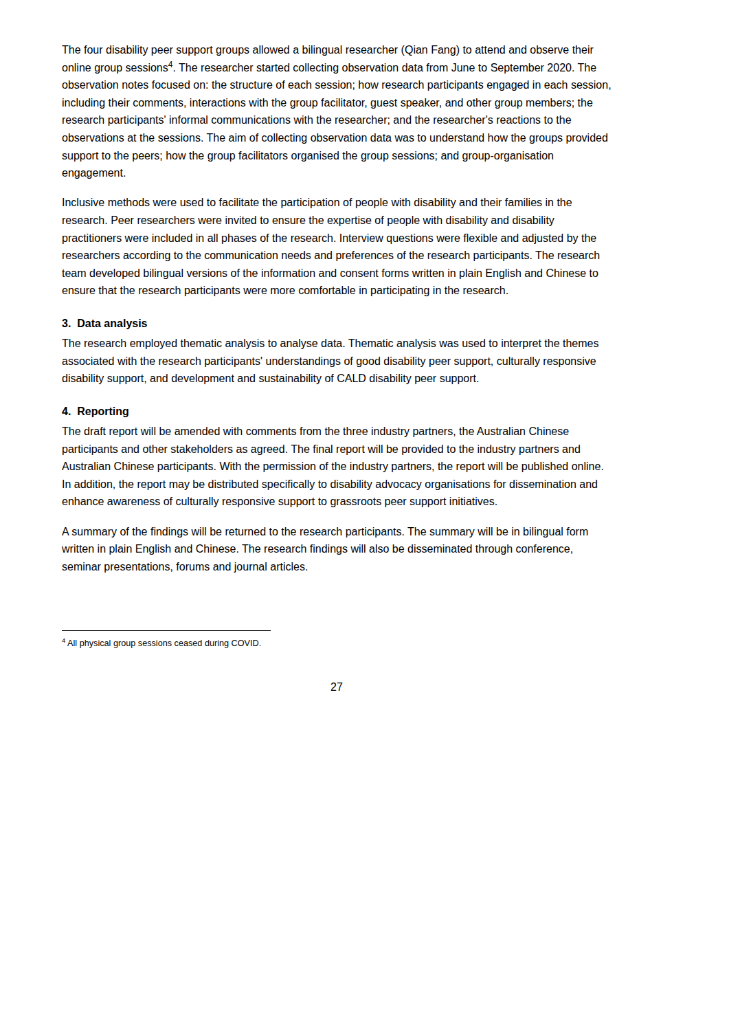The four disability peer support groups allowed a bilingual researcher (Qian Fang) to attend and observe their online group sessions4. The researcher started collecting observation data from June to September 2020. The observation notes focused on: the structure of each session; how research participants engaged in each session, including their comments, interactions with the group facilitator, guest speaker, and other group members; the research participants' informal communications with the researcher; and the researcher's reactions to the observations at the sessions. The aim of collecting observation data was to understand how the groups provided support to the peers; how the group facilitators organised the group sessions; and group-organisation engagement.
Inclusive methods were used to facilitate the participation of people with disability and their families in the research. Peer researchers were invited to ensure the expertise of people with disability and disability practitioners were included in all phases of the research. Interview questions were flexible and adjusted by the researchers according to the communication needs and preferences of the research participants. The research team developed bilingual versions of the information and consent forms written in plain English and Chinese to ensure that the research participants were more comfortable in participating in the research.
3. Data analysis
The research employed thematic analysis to analyse data. Thematic analysis was used to interpret the themes associated with the research participants' understandings of good disability peer support, culturally responsive disability support, and development and sustainability of CALD disability peer support.
4. Reporting
The draft report will be amended with comments from the three industry partners, the Australian Chinese participants and other stakeholders as agreed. The final report will be provided to the industry partners and Australian Chinese participants. With the permission of the industry partners, the report will be published online. In addition, the report may be distributed specifically to disability advocacy organisations for dissemination and enhance awareness of culturally responsive support to grassroots peer support initiatives.
A summary of the findings will be returned to the research participants. The summary will be in bilingual form written in plain English and Chinese. The research findings will also be disseminated through conference, seminar presentations, forums and journal articles.
4 All physical group sessions ceased during COVID.
27